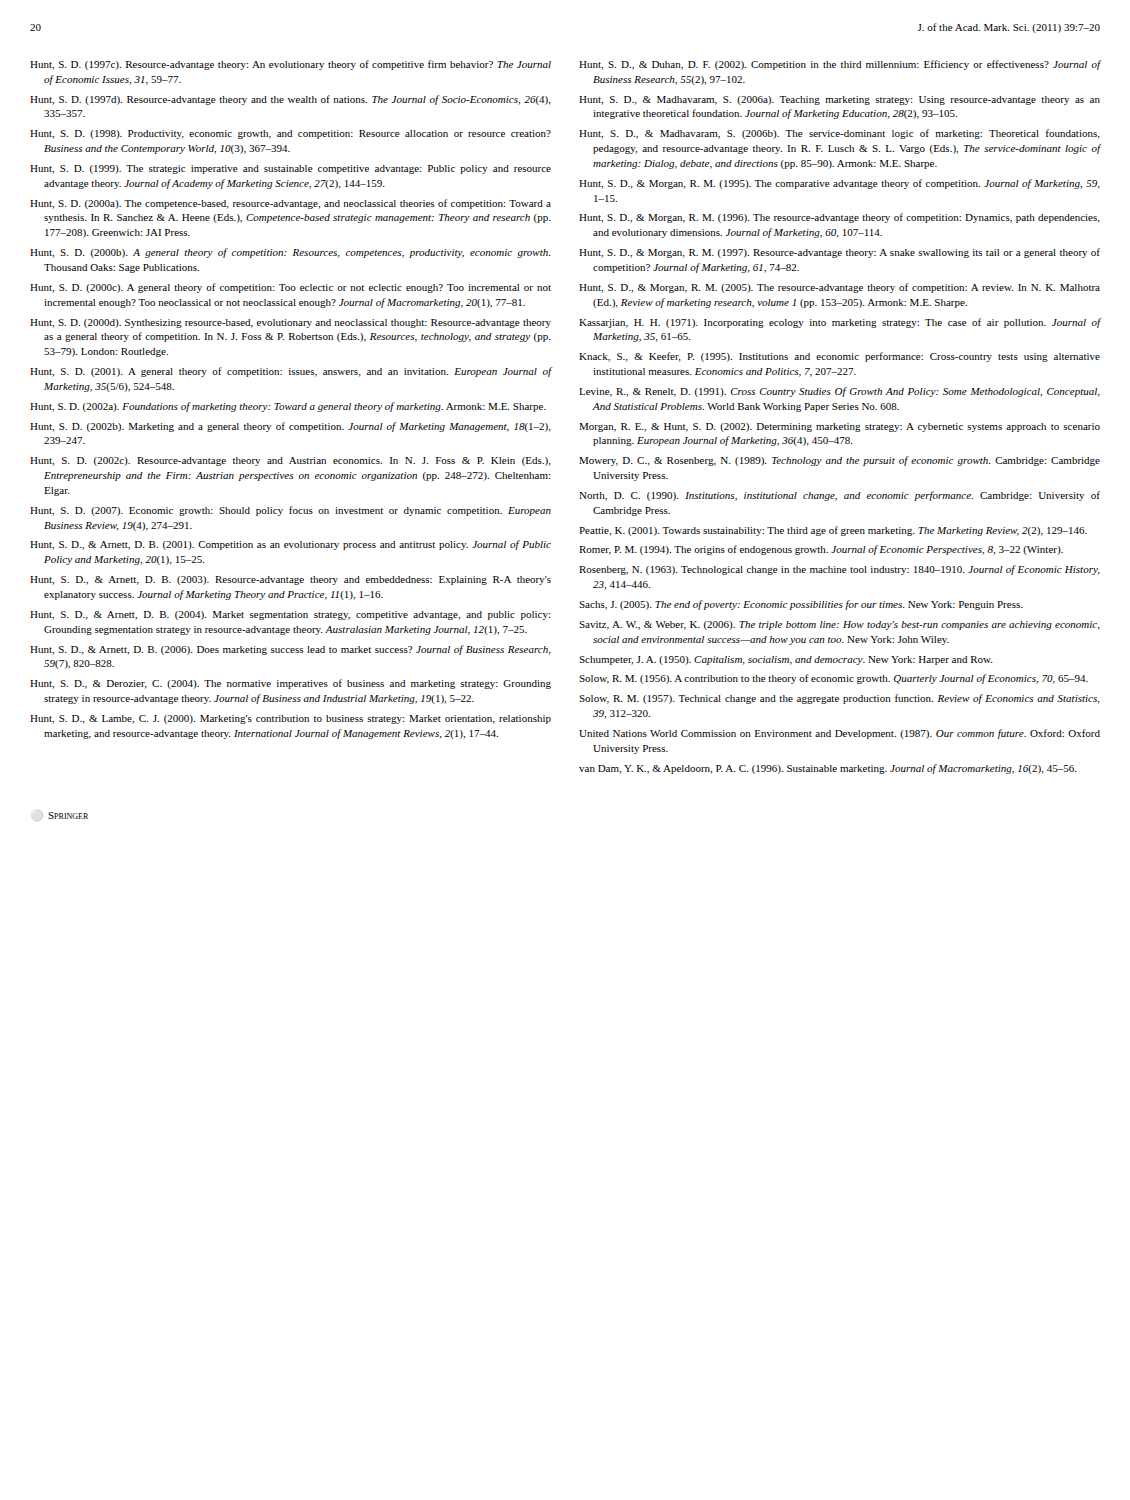20 J. of the Acad. Mark. Sci. (2011) 39:7–20
Hunt, S. D. (1997c). Resource-advantage theory: An evolutionary theory of competitive firm behavior? The Journal of Economic Issues, 31, 59–77.
Hunt, S. D. (1997d). Resource-advantage theory and the wealth of nations. The Journal of Socio-Economics, 26(4), 335–357.
Hunt, S. D. (1998). Productivity, economic growth, and competition: Resource allocation or resource creation? Business and the Contemporary World, 10(3), 367–394.
Hunt, S. D. (1999). The strategic imperative and sustainable competitive advantage: Public policy and resource advantage theory. Journal of Academy of Marketing Science, 27(2), 144–159.
Hunt, S. D. (2000a). The competence-based, resource-advantage, and neoclassical theories of competition: Toward a synthesis. In R. Sanchez & A. Heene (Eds.), Competence-based strategic management: Theory and research (pp. 177–208). Greenwich: JAI Press.
Hunt, S. D. (2000b). A general theory of competition: Resources, competences, productivity, economic growth. Thousand Oaks: Sage Publications.
Hunt, S. D. (2000c). A general theory of competition: Too eclectic or not eclectic enough? Too incremental or not incremental enough? Too neoclassical or not neoclassical enough? Journal of Macromarketing, 20(1), 77–81.
Hunt, S. D. (2000d). Synthesizing resource-based, evolutionary and neoclassical thought: Resource-advantage theory as a general theory of competition. In N. J. Foss & P. Robertson (Eds.), Resources, technology, and strategy (pp. 53–79). London: Routledge.
Hunt, S. D. (2001). A general theory of competition: issues, answers, and an invitation. European Journal of Marketing, 35(5/6), 524–548.
Hunt, S. D. (2002a). Foundations of marketing theory: Toward a general theory of marketing. Armonk: M.E. Sharpe.
Hunt, S. D. (2002b). Marketing and a general theory of competition. Journal of Marketing Management, 18(1–2), 239–247.
Hunt, S. D. (2002c). Resource-advantage theory and Austrian economics. In N. J. Foss & P. Klein (Eds.), Entrepreneurship and the Firm: Austrian perspectives on economic organization (pp. 248–272). Cheltenham: Elgar.
Hunt, S. D. (2007). Economic growth: Should policy focus on investment or dynamic competition. European Business Review, 19(4), 274–291.
Hunt, S. D., & Arnett, D. B. (2001). Competition as an evolutionary process and antitrust policy. Journal of Public Policy and Marketing, 20(1), 15–25.
Hunt, S. D., & Arnett, D. B. (2003). Resource-advantage theory and embeddedness: Explaining R-A theory's explanatory success. Journal of Marketing Theory and Practice, 11(1), 1–16.
Hunt, S. D., & Arnett, D. B. (2004). Market segmentation strategy, competitive advantage, and public policy: Grounding segmentation strategy in resource-advantage theory. Australasian Marketing Journal, 12(1), 7–25.
Hunt, S. D., & Arnett, D. B. (2006). Does marketing success lead to market success? Journal of Business Research, 59(7), 820–828.
Hunt, S. D., & Derozier, C. (2004). The normative imperatives of business and marketing strategy: Grounding strategy in resource-advantage theory. Journal of Business and Industrial Marketing, 19(1), 5–22.
Hunt, S. D., & Lambe, C. J. (2000). Marketing's contribution to business strategy: Market orientation, relationship marketing, and resource-advantage theory. International Journal of Management Reviews, 2(1), 17–44.
Hunt, S. D., & Duhan, D. F. (2002). Competition in the third millennium: Efficiency or effectiveness? Journal of Business Research, 55(2), 97–102.
Hunt, S. D., & Madhavaram, S. (2006a). Teaching marketing strategy: Using resource-advantage theory as an integrative theoretical foundation. Journal of Marketing Education, 28(2), 93–105.
Hunt, S. D., & Madhavaram, S. (2006b). The service-dominant logic of marketing: Theoretical foundations, pedagogy, and resource-advantage theory. In R. F. Lusch & S. L. Vargo (Eds.), The service-dominant logic of marketing: Dialog, debate, and directions (pp. 85–90). Armonk: M.E. Sharpe.
Hunt, S. D., & Morgan, R. M. (1995). The comparative advantage theory of competition. Journal of Marketing, 59, 1–15.
Hunt, S. D., & Morgan, R. M. (1996). The resource-advantage theory of competition: Dynamics, path dependencies, and evolutionary dimensions. Journal of Marketing, 60, 107–114.
Hunt, S. D., & Morgan, R. M. (1997). Resource-advantage theory: A snake swallowing its tail or a general theory of competition? Journal of Marketing, 61, 74–82.
Hunt, S. D., & Morgan, R. M. (2005). The resource-advantage theory of competition: A review. In N. K. Malhotra (Ed.), Review of marketing research, volume 1 (pp. 153–205). Armonk: M.E. Sharpe.
Kassarjian, H. H. (1971). Incorporating ecology into marketing strategy: The case of air pollution. Journal of Marketing, 35, 61–65.
Knack, S., & Keefer, P. (1995). Institutions and economic performance: Cross-country tests using alternative institutional measures. Economics and Politics, 7, 207–227.
Levine, R., & Renelt, D. (1991). Cross Country Studies Of Growth And Policy: Some Methodological, Conceptual, And Statistical Problems. World Bank Working Paper Series No. 608.
Morgan, R. E., & Hunt, S. D. (2002). Determining marketing strategy: A cybernetic systems approach to scenario planning. European Journal of Marketing, 36(4), 450–478.
Mowery, D. C., & Rosenberg, N. (1989). Technology and the pursuit of economic growth. Cambridge: Cambridge University Press.
North, D. C. (1990). Institutions, institutional change, and economic performance. Cambridge: University of Cambridge Press.
Peattie, K. (2001). Towards sustainability: The third age of green marketing. The Marketing Review, 2(2), 129–146.
Romer, P. M. (1994). The origins of endogenous growth. Journal of Economic Perspectives, 8, 3–22 (Winter).
Rosenberg, N. (1963). Technological change in the machine tool industry: 1840–1910. Journal of Economic History, 23, 414–446.
Sachs, J. (2005). The end of poverty: Economic possibilities for our times. New York: Penguin Press.
Savitz, A. W., & Weber, K. (2006). The triple bottom line: How today's best-run companies are achieving economic, social and environmental success—and how you can too. New York: John Wiley.
Schumpeter, J. A. (1950). Capitalism, socialism, and democracy. New York: Harper and Row.
Solow, R. M. (1956). A contribution to the theory of economic growth. Quarterly Journal of Economics, 70, 65–94.
Solow, R. M. (1957). Technical change and the aggregate production function. Review of Economics and Statistics, 39, 312–320.
United Nations World Commission on Environment and Development. (1987). Our common future. Oxford: Oxford University Press.
van Dam, Y. K., & Apeldoorn, P. A. C. (1996). Sustainable marketing. Journal of Macromarketing, 16(2), 45–56.
⚪Springer